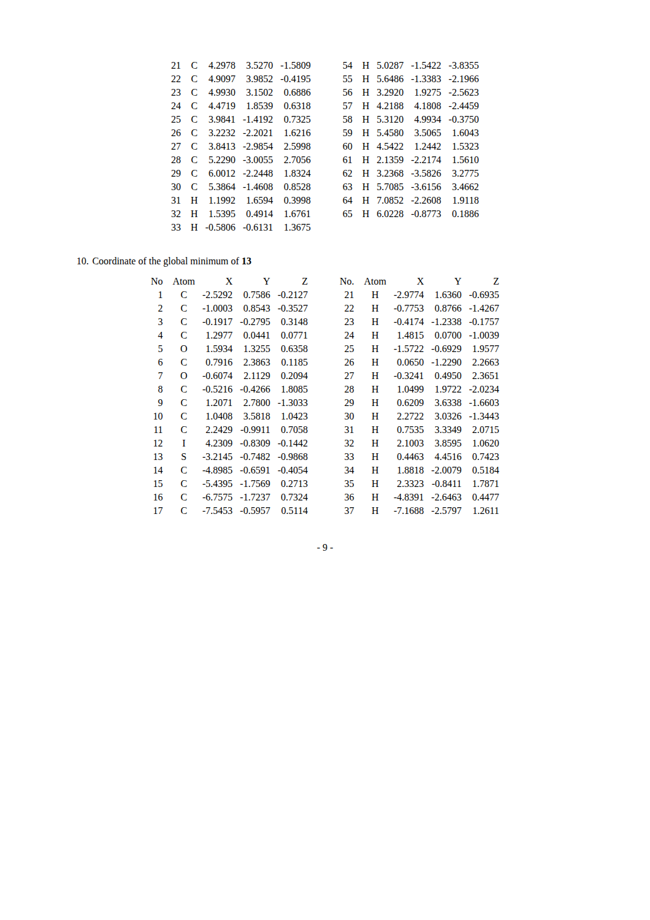| 21 | C | 4.2978 | 3.5270 | -1.5809 | | 54 | H | 5.0287 | -1.5422 | -3.8355 |
| 22 | C | 4.9097 | 3.9852 | -0.4195 | | 55 | H | 5.6486 | -1.3383 | -2.1966 |
| 23 | C | 4.9930 | 3.1502 | 0.6886 | | 56 | H | 3.2920 | 1.9275 | -2.5623 |
| 24 | C | 4.4719 | 1.8539 | 0.6318 | | 57 | H | 4.2188 | 4.1808 | -2.4459 |
| 25 | C | 3.9841 | -1.4192 | 0.7325 | | 58 | H | 5.3120 | 4.9934 | -0.3750 |
| 26 | C | 3.2232 | -2.2021 | 1.6216 | | 59 | H | 5.4580 | 3.5065 | 1.6043 |
| 27 | C | 3.8413 | -2.9854 | 2.5998 | | 60 | H | 4.5422 | 1.2442 | 1.5323 |
| 28 | C | 5.2290 | -3.0055 | 2.7056 | | 61 | H | 2.1359 | -2.2174 | 1.5610 |
| 29 | C | 6.0012 | -2.2448 | 1.8324 | | 62 | H | 3.2368 | -3.5826 | 3.2775 |
| 30 | C | 5.3864 | -1.4608 | 0.8528 | | 63 | H | 5.7085 | -3.6156 | 3.4662 |
| 31 | H | 1.1992 | 1.6594 | 0.3998 | | 64 | H | 7.0852 | -2.2608 | 1.9118 |
| 32 | H | 1.5395 | 0.4914 | 1.6761 | | 65 | H | 6.0228 | -0.8773 | 0.1886 |
| 33 | H | -0.5806 | -0.6131 | 1.3675 | | | | | | |
10. Coordinate of the global minimum of 13
| No | Atom | X | Y | Z | | No. | Atom | X | Y | Z |
| 1 | C | -2.5292 | 0.7586 | -0.2127 | | 21 | H | -2.9774 | 1.6360 | -0.6935 |
| 2 | C | -1.0003 | 0.8543 | -0.3527 | | 22 | H | -0.7753 | 0.8766 | -1.4267 |
| 3 | C | -0.1917 | -0.2795 | 0.3148 | | 23 | H | -0.4174 | -1.2338 | -0.1757 |
| 4 | C | 1.2977 | 0.0441 | 0.0771 | | 24 | H | 1.4815 | 0.0700 | -1.0039 |
| 5 | O | 1.5934 | 1.3255 | 0.6358 | | 25 | H | -1.5722 | -0.6929 | 1.9577 |
| 6 | C | 0.7916 | 2.3863 | 0.1185 | | 26 | H | 0.0650 | -1.2290 | 2.2663 |
| 7 | O | -0.6074 | 2.1129 | 0.2094 | | 27 | H | -0.3241 | 0.4950 | 2.3651 |
| 8 | C | -0.5216 | -0.4266 | 1.8085 | | 28 | H | 1.0499 | 1.9722 | -2.0234 |
| 9 | C | 1.2071 | 2.7800 | -1.3033 | | 29 | H | 0.6209 | 3.6338 | -1.6603 |
| 10 | C | 1.0408 | 3.5818 | 1.0423 | | 30 | H | 2.2722 | 3.0326 | -1.3443 |
| 11 | C | 2.2429 | -0.9911 | 0.7058 | | 31 | H | 0.7535 | 3.3349 | 2.0715 |
| 12 | I | 4.2309 | -0.8309 | -0.1442 | | 32 | H | 2.1003 | 3.8595 | 1.0620 |
| 13 | S | -3.2145 | -0.7482 | -0.9868 | | 33 | H | 0.4463 | 4.4516 | 0.7423 |
| 14 | C | -4.8985 | -0.6591 | -0.4054 | | 34 | H | 1.8818 | -2.0079 | 0.5184 |
| 15 | C | -5.4395 | -1.7569 | 0.2713 | | 35 | H | 2.3323 | -0.8411 | 1.7871 |
| 16 | C | -6.7575 | -1.7237 | 0.7324 | | 36 | H | -4.8391 | -2.6463 | 0.4477 |
| 17 | C | -7.5453 | -0.5957 | 0.5114 | | 37 | H | -7.1688 | -2.5797 | 1.2611 |
- 9 -